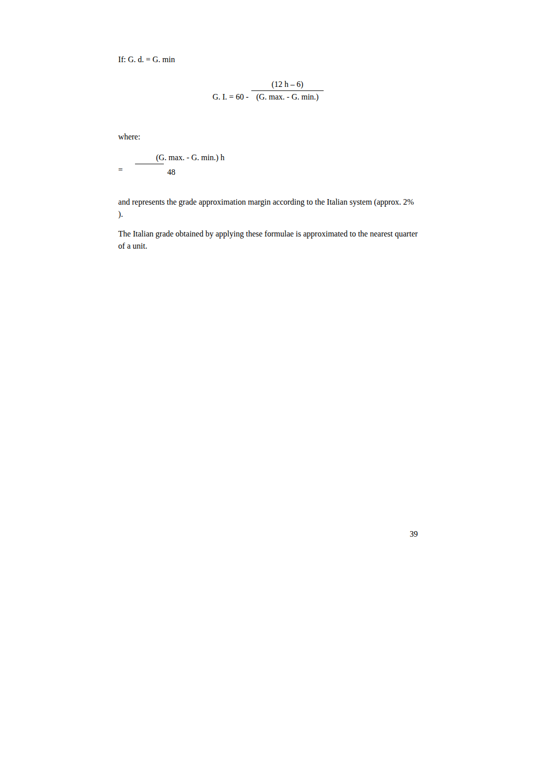If: G. d. = G. min
G. I. = 60 - (12 h – 6)
(G. max. - G. min.)
where:
=
(G. max. - G. min.) h
48
and represents the grade approximation margin according to the Italian system (approx. 2% ).
The Italian grade obtained by applying these formulae is approximated to the nearest quarter of a unit.
39